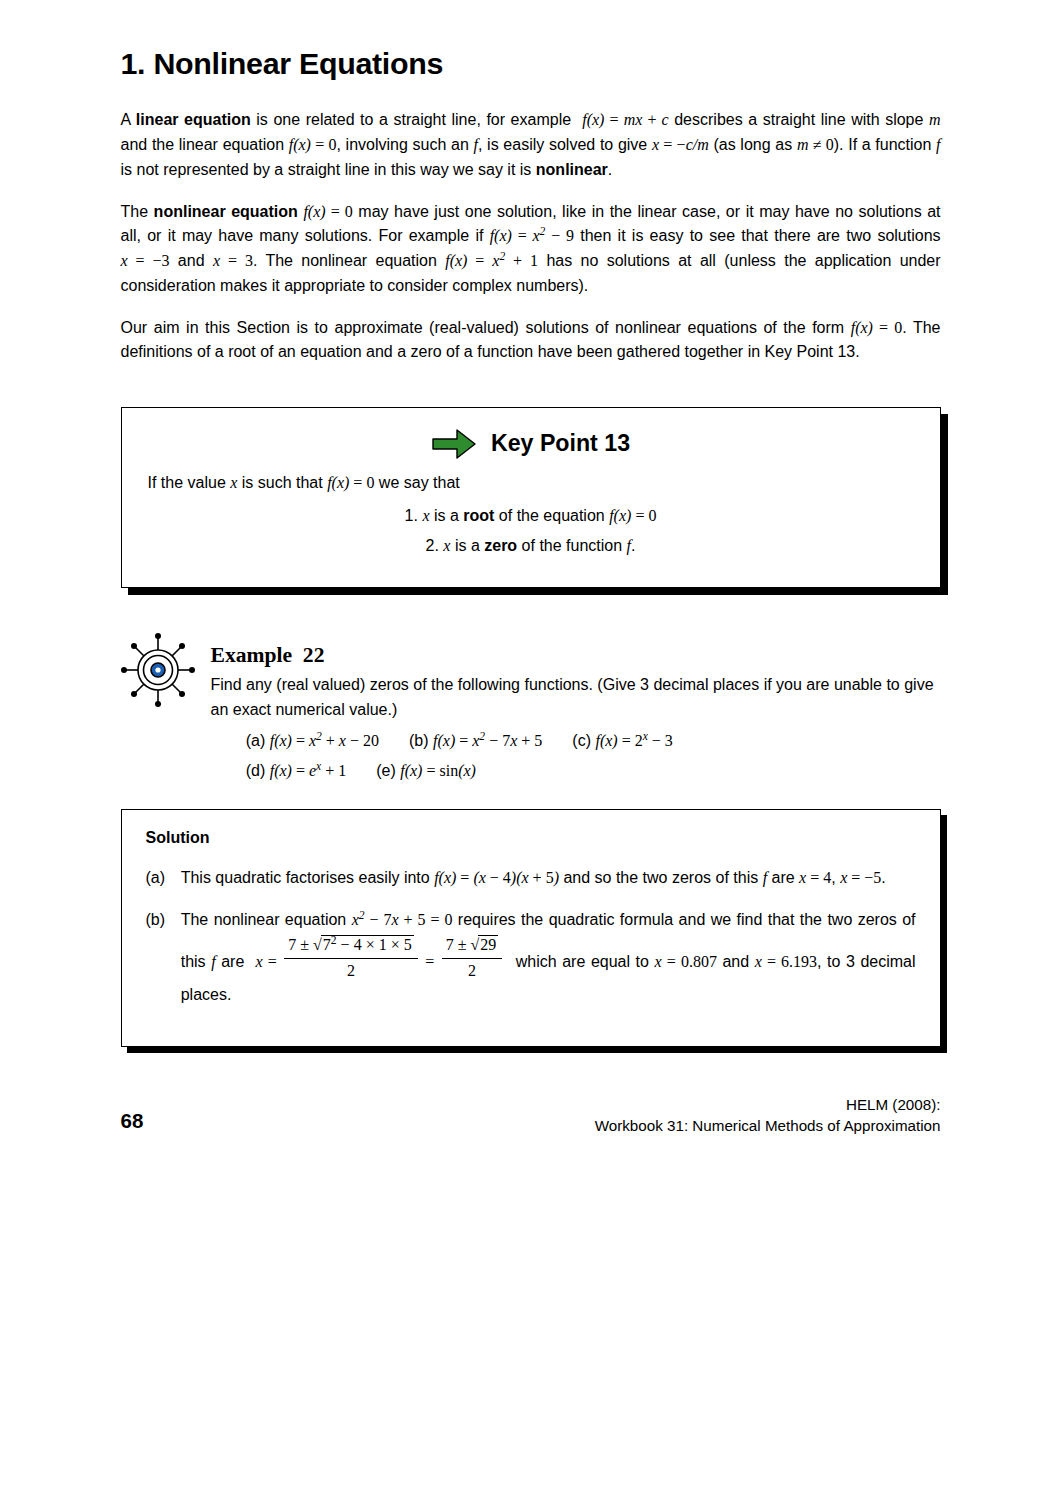1. Nonlinear Equations
A linear equation is one related to a straight line, for example f(x) = mx + c describes a straight line with slope m and the linear equation f(x) = 0, involving such an f, is easily solved to give x = −c/m (as long as m ≠ 0). If a function f is not represented by a straight line in this way we say it is nonlinear.
The nonlinear equation f(x) = 0 may have just one solution, like in the linear case, or it may have no solutions at all, or it may have many solutions. For example if f(x) = x2 − 9 then it is easy to see that there are two solutions x = −3 and x = 3. The nonlinear equation f(x) = x2 + 1 has no solutions at all (unless the application under consideration makes it appropriate to consider complex numbers).
Our aim in this Section is to approximate (real-valued) solutions of nonlinear equations of the form f(x) = 0. The definitions of a root of an equation and a zero of a function have been gathered together in Key Point 13.
Key Point 13
If the value x is such that f(x) = 0 we say that
x is a root of the equation f(x) = 0
x is a zero of the function f.
Example 22
Find any (real valued) zeros of the following functions. (Give 3 decimal places if you are unable to give an exact numerical value.)
(a) f(x) = x2 + x − 20 (b) f(x) = x2 − 7x + 5 (c) f(x) = 2x − 3
(d) f(x) = ex + 1 (e) f(x) = sin(x)
Solution
This quadratic factorises easily into f(x) = (x − 4)(x + 5) and so the two zeros of this f are x = 4, x = −5.
The nonlinear equation x2 − 7x + 5 = 0 requires the quadratic formula and we find that the two zeros of this f are x = 7 ± √72 − 4 × 1 × 52 = 7 ± √292 which are equal to x = 0.807 and x = 6.193, to 3 decimal places.
68
HELM (2008):
Workbook 31: Numerical Methods of Approximation